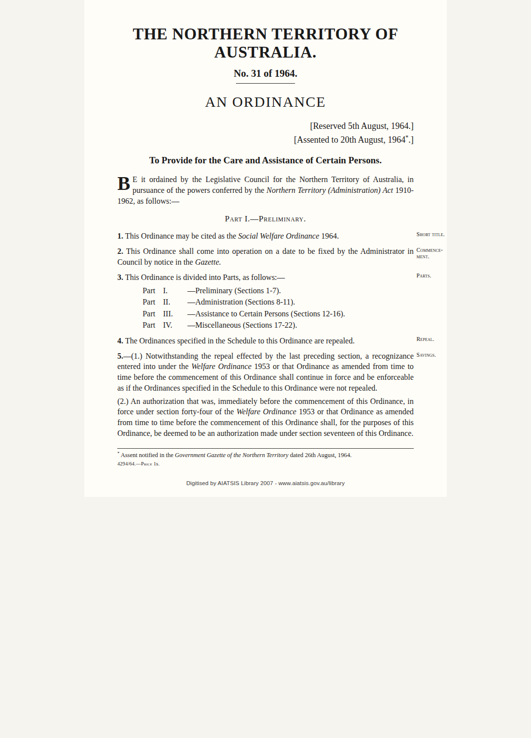The Northern Territory of Australia.
No. 31 of 1964.
AN ORDINANCE
[Reserved 5th August, 1964.]
[Assented to 20th August, 1964*.]
To Provide for the Care and Assistance of Certain Persons.
BE it ordained by the Legislative Council for the Northern Territory of Australia, in pursuance of the powers conferred by the Northern Territory (Administration) Act 1910-1962, as follows:—
Part I.—Preliminary.
Short title.
1. This Ordinance may be cited as the Social Welfare Ordinance 1964.
Commence­ment.
2. This Ordinance shall come into operation on a date to be fixed by the Administrator in Council by notice in the Gazette.
Parts.
3. This Ordinance is divided into Parts, as follows:—
Part I.—Preliminary (Sections 1-7).
Part II.—Administration (Sections 8-11).
Part III.—Assistance to Certain Persons (Sections 12-16).
Part IV.—Miscellaneous (Sections 17-22).
Repeal.
4. The Ordinances specified in the Schedule to this Ordinance are repealed.
Savings.
5.—(1.) Notwithstanding the repeal effected by the last preceding section, a recognizance entered into under the Welfare Ordinance 1953 or that Ordinance as amended from time to time before the commencement of this Ordinance shall continue in force and be enforceable as if the Ordinances specified in the Schedule to this Ordinance were not repealed.
(2.) An authorization that was, immediately before the commencement of this Ordinance, in force under section forty-four of the Welfare Ordinance 1953 or that Ordinance as amended from time to time before the commencement of this Ordinance shall, for the purposes of this Ordinance, be deemed to be an authorization made under section seventeen of this Ordinance.
* Assent notified in the Government Gazette of the Northern Territory dated 26th August, 1964.
4294/64.—Price 1s.
Digitised by AIATSIS Library 2007 - www.aiatsis.gov.au/library